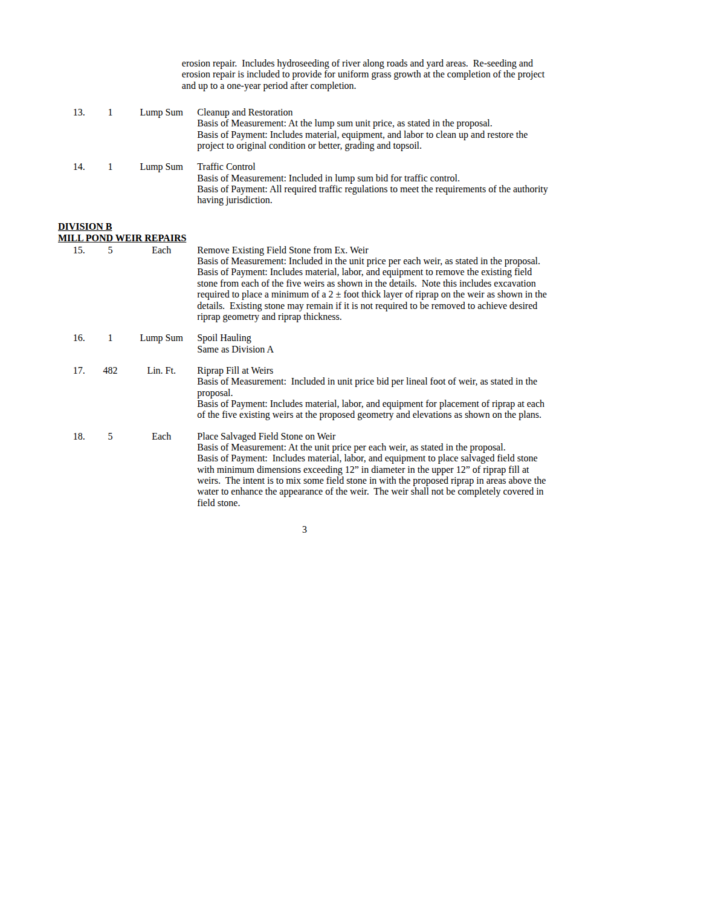erosion repair. Includes hydroseeding of river along roads and yard areas. Re-seeding and erosion repair is included to provide for uniform grass growth at the completion of the project and up to a one-year period after completion.
13.
1
Lump Sum
Cleanup and Restoration
Basis of Measurement: At the lump sum unit price, as stated in the proposal.
Basis of Payment: Includes material, equipment, and labor to clean up and restore the project to original condition or better, grading and topsoil.
14.
1
Lump Sum
Traffic Control
Basis of Measurement: Included in lump sum bid for traffic control.
Basis of Payment: All required traffic regulations to meet the requirements of the authority having jurisdiction.
DIVISION B
MILL POND WEIR REPAIRS
15.
5
Each
Remove Existing Field Stone from Ex. Weir
Basis of Measurement: Included in the unit price per each weir, as stated in the proposal.
Basis of Payment: Includes material, labor, and equipment to remove the existing field stone from each of the five weirs as shown in the details. Note this includes excavation required to place a minimum of a 2 ± foot thick layer of riprap on the weir as shown in the details. Existing stone may remain if it is not required to be removed to achieve desired riprap geometry and riprap thickness.
16.
1
Lump Sum
Spoil Hauling
Same as Division A
17.
482
Lin. Ft.
Riprap Fill at Weirs
Basis of Measurement: Included in unit price bid per lineal foot of weir, as stated in the proposal.
Basis of Payment: Includes material, labor, and equipment for placement of riprap at each of the five existing weirs at the proposed geometry and elevations as shown on the plans.
18.
5
Each
Place Salvaged Field Stone on Weir
Basis of Measurement: At the unit price per each weir, as stated in the proposal.
Basis of Payment: Includes material, labor, and equipment to place salvaged field stone with minimum dimensions exceeding 12” in diameter in the upper 12” of riprap fill at weirs. The intent is to mix some field stone in with the proposed riprap in areas above the water to enhance the appearance of the weir. The weir shall not be completely covered in field stone.
3